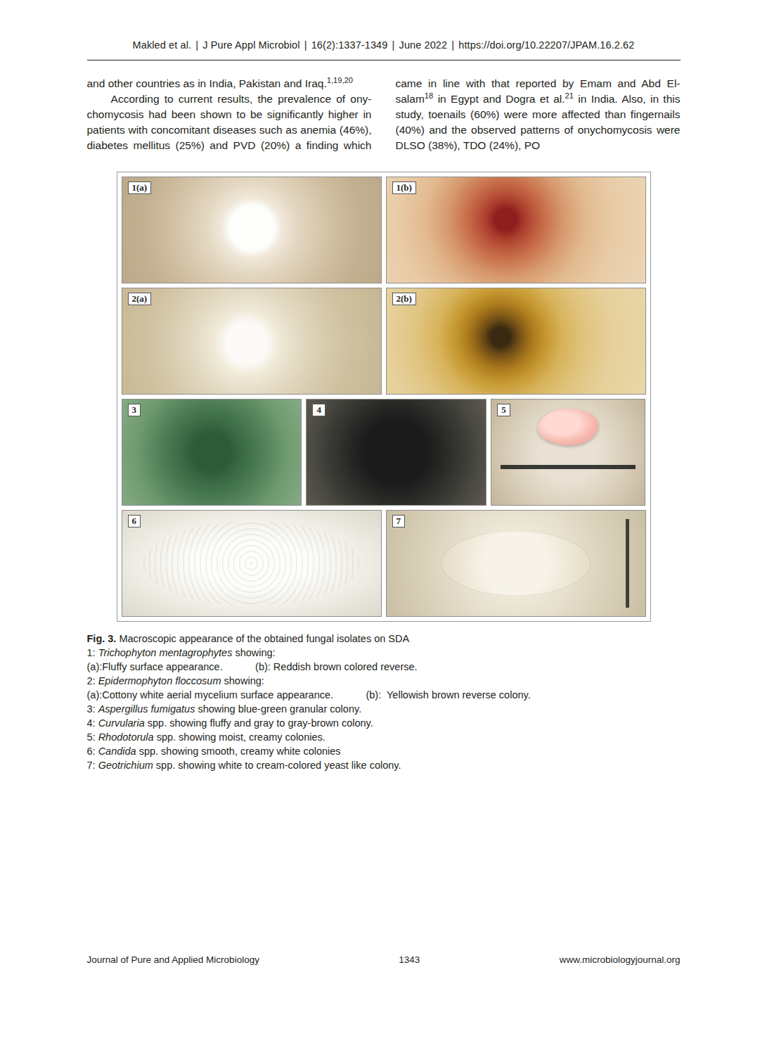Makled et al. | J Pure Appl Microbiol | 16(2):1337-1349 | June 2022 | https://doi.org/10.22207/JPAM.16.2.62
and other countries as in India, Pakistan and Iraq.1,19,20
According to current results, the prevalence of onychomycosis had been shown to be significantly higher in patients with concomitant diseases such as anemia (46%), diabetes mellitus (25%) and PVD (20%) a finding which came in line with that reported by Emam and Abd El-salam18 in Egypt and Dogra et al.21 in India. Also, in this study, toenails (60%) were more affected than fingernails (40%) and the observed patterns of onychomycosis were DLSO (38%), TDO (24%), PO
1(a)
1(b)
2(a)
2(b)
3
4
5
6
7
Fig. 3. Macroscopic appearance of the obtained fungal isolates on SDA
1: Trichophyton mentagrophytes showing:
(a):Fluffy surface appearance. (b): Reddish brown colored reverse.
2: Epidermophyton floccosum showing:
(a):Cottony white aerial mycelium surface appearance. (b): Yellowish brown reverse colony.
3: Aspergillus fumigatus showing blue-green granular colony.
4: Curvularia spp. showing fluffy and gray to gray-brown colony.
5: Rhodotorula spp. showing moist, creamy colonies.
6: Candida spp. showing smooth, creamy white colonies
7: Geotrichium spp. showing white to cream-colored yeast like colony.
Journal of Pure and Applied Microbiology
1343
www.microbiologyjournal.org